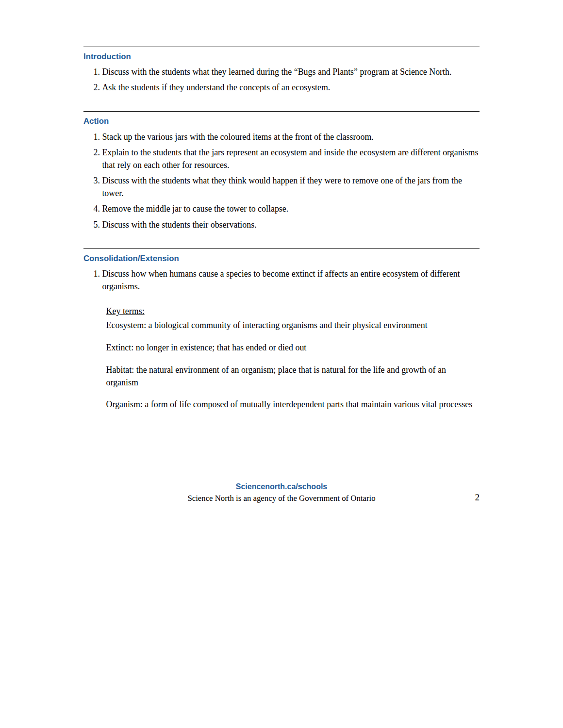Introduction
Discuss with the students what they learned during the “Bugs and Plants” program at Science North.
Ask the students if they understand the concepts of an ecosystem.
Action
Stack up the various jars with the coloured items at the front of the classroom.
Explain to the students that the jars represent an ecosystem and inside the ecosystem are different organisms that rely on each other for resources.
Discuss with the students what they think would happen if they were to remove one of the jars from the tower.
Remove the middle jar to cause the tower to collapse.
Discuss with the students their observations.
Consolidation/Extension
Discuss how when humans cause a species to become extinct if affects an entire ecosystem of different organisms.
Key terms:
Ecosystem: a biological community of interacting organisms and their physical environment
Extinct: no longer in existence; that has ended or died out
Habitat: the natural environment of an organism; place that is natural for the life and growth of an organism
Organism: a form of life composed of mutually interdependent parts that maintain various vital processes
Sciencenorth.ca/schools
Science North is an agency of the Government of Ontario
2